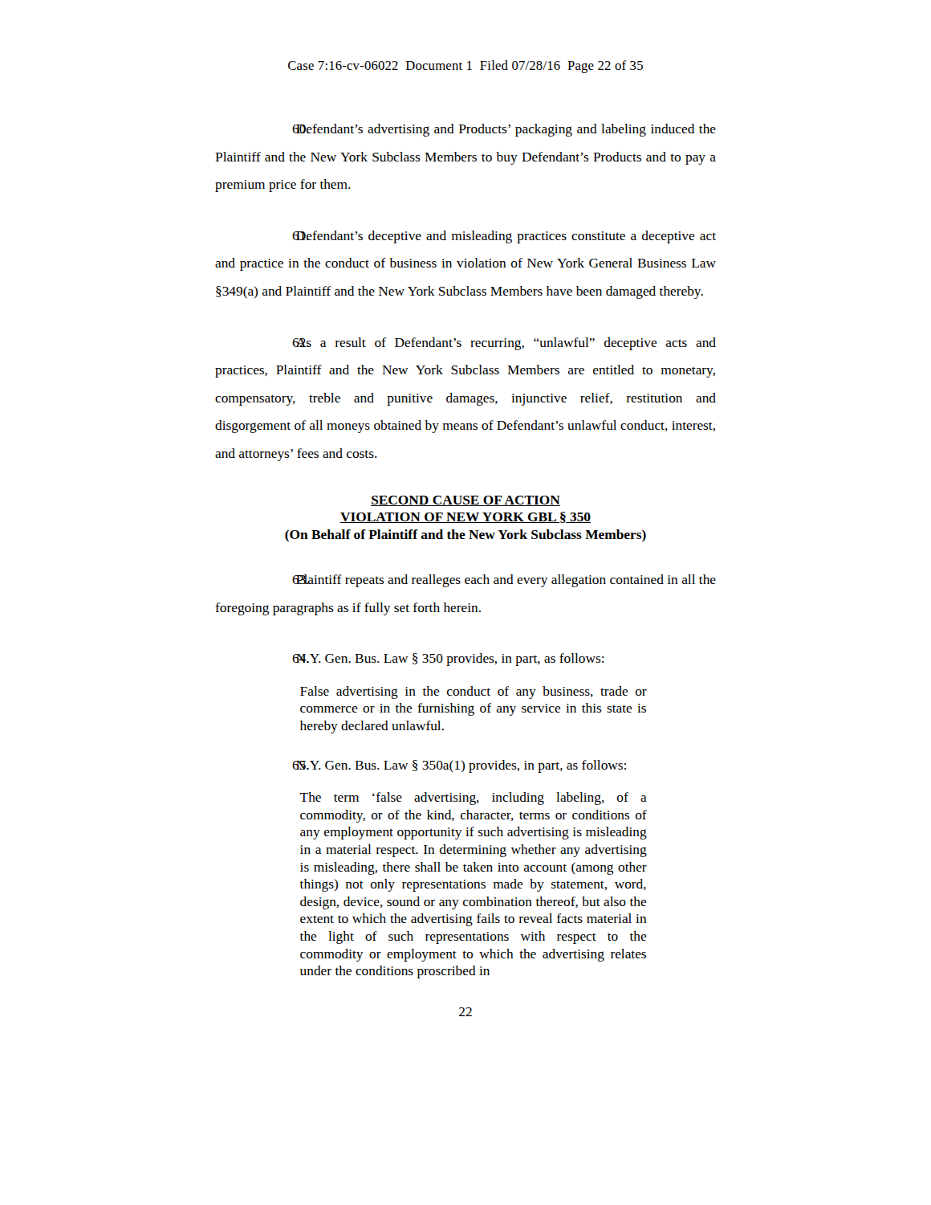Case 7:16-cv-06022 Document 1 Filed 07/28/16 Page 22 of 35
60. Defendant’s advertising and Products’ packaging and labeling induced the Plaintiff and the New York Subclass Members to buy Defendant’s Products and to pay a premium price for them.
61. Defendant’s deceptive and misleading practices constitute a deceptive act and practice in the conduct of business in violation of New York General Business Law §349(a) and Plaintiff and the New York Subclass Members have been damaged thereby.
62. As a result of Defendant’s recurring, “unlawful” deceptive acts and practices, Plaintiff and the New York Subclass Members are entitled to monetary, compensatory, treble and punitive damages, injunctive relief, restitution and disgorgement of all moneys obtained by means of Defendant’s unlawful conduct, interest, and attorneys’ fees and costs.
SECOND CAUSE OF ACTION VIOLATION OF NEW YORK GBL § 350 (On Behalf of Plaintiff and the New York Subclass Members)
63. Plaintiff repeats and realleges each and every allegation contained in all the foregoing paragraphs as if fully set forth herein.
64. N.Y. Gen. Bus. Law § 350 provides, in part, as follows:
False advertising in the conduct of any business, trade or commerce or in the furnishing of any service in this state is hereby declared unlawful.
65. N.Y. Gen. Bus. Law § 350a(1) provides, in part, as follows:
The term ‘false advertising, including labeling, of a commodity, or of the kind, character, terms or conditions of any employment opportunity if such advertising is misleading in a material respect. In determining whether any advertising is misleading, there shall be taken into account (among other things) not only representations made by statement, word, design, device, sound or any combination thereof, but also the extent to which the advertising fails to reveal facts material in the light of such representations with respect to the commodity or employment to which the advertising relates under the conditions proscribed in
22